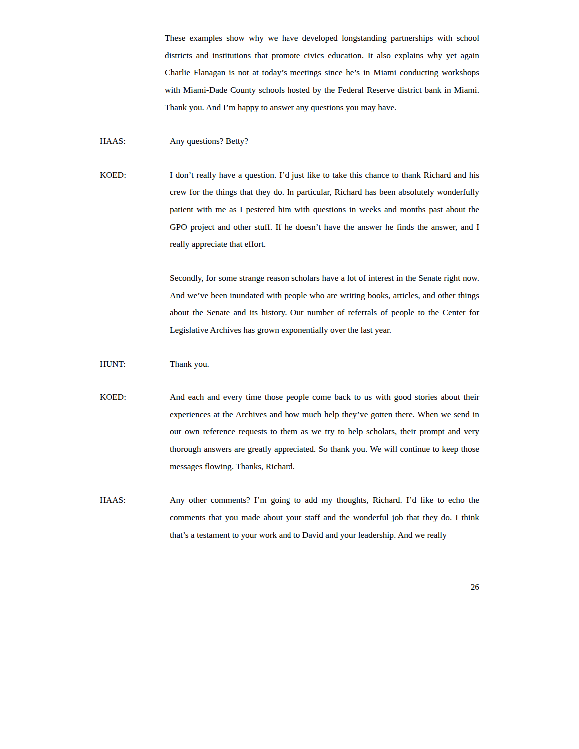These examples show why we have developed longstanding partnerships with school districts and institutions that promote civics education. It also explains why yet again Charlie Flanagan is not at today’s meetings since he’s in Miami conducting workshops with Miami-Dade County schools hosted by the Federal Reserve district bank in Miami. Thank you. And I’m happy to answer any questions you may have.
HAAS:
Any questions? Betty?
KOED:
I don’t really have a question. I’d just like to take this chance to thank Richard and his crew for the things that they do. In particular, Richard has been absolutely wonderfully patient with me as I pestered him with questions in weeks and months past about the GPO project and other stuff. If he doesn’t have the answer he finds the answer, and I really appreciate that effort.
Secondly, for some strange reason scholars have a lot of interest in the Senate right now. And we’ve been inundated with people who are writing books, articles, and other things about the Senate and its history. Our number of referrals of people to the Center for Legislative Archives has grown exponentially over the last year.
HUNT:
Thank you.
KOED:
And each and every time those people come back to us with good stories about their experiences at the Archives and how much help they’ve gotten there. When we send in our own reference requests to them as we try to help scholars, their prompt and very thorough answers are greatly appreciated. So thank you. We will continue to keep those messages flowing. Thanks, Richard.
HAAS:
Any other comments? I’m going to add my thoughts, Richard. I’d like to echo the comments that you made about your staff and the wonderful job that they do. I think that’s a testament to your work and to David and your leadership. And we really
26